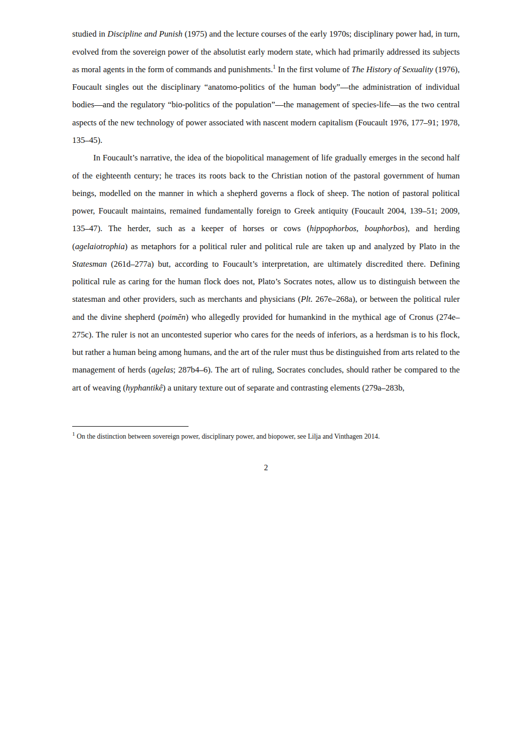studied in Discipline and Punish (1975) and the lecture courses of the early 1970s; disciplinary power had, in turn, evolved from the sovereign power of the absolutist early modern state, which had primarily addressed its subjects as moral agents in the form of commands and punishments.1 In the first volume of The History of Sexuality (1976), Foucault singles out the disciplinary “anatomo-politics of the human body”—the administration of individual bodies—and the regulatory “bio-politics of the population”—the management of species-life—as the two central aspects of the new technology of power associated with nascent modern capitalism (Foucault 1976, 177–91; 1978, 135–45).
In Foucault’s narrative, the idea of the biopolitical management of life gradually emerges in the second half of the eighteenth century; he traces its roots back to the Christian notion of the pastoral government of human beings, modelled on the manner in which a shepherd governs a flock of sheep. The notion of pastoral political power, Foucault maintains, remained fundamentally foreign to Greek antiquity (Foucault 2004, 139–51; 2009, 135–47). The herder, such as a keeper of horses or cows (hippophorbos, bouphorbos), and herding (agelaiotrophia) as metaphors for a political ruler and political rule are taken up and analyzed by Plato in the Statesman (261d–277a) but, according to Foucault’s interpretation, are ultimately discredited there. Defining political rule as caring for the human flock does not, Plato’s Socrates notes, allow us to distinguish between the statesman and other providers, such as merchants and physicians (Plt. 267e–268a), or between the political ruler and the divine shepherd (poimēn) who allegedly provided for humankind in the mythical age of Cronus (274e–275c). The ruler is not an uncontested superior who cares for the needs of inferiors, as a herdsman is to his flock, but rather a human being among humans, and the art of the ruler must thus be distinguished from arts related to the management of herds (agelas; 287b4–6). The art of ruling, Socrates concludes, should rather be compared to the art of weaving (hyphantikê) a unitary texture out of separate and contrasting elements (279a–283b,
1 On the distinction between sovereign power, disciplinary power, and biopower, see Lilja and Vinthagen 2014.
2